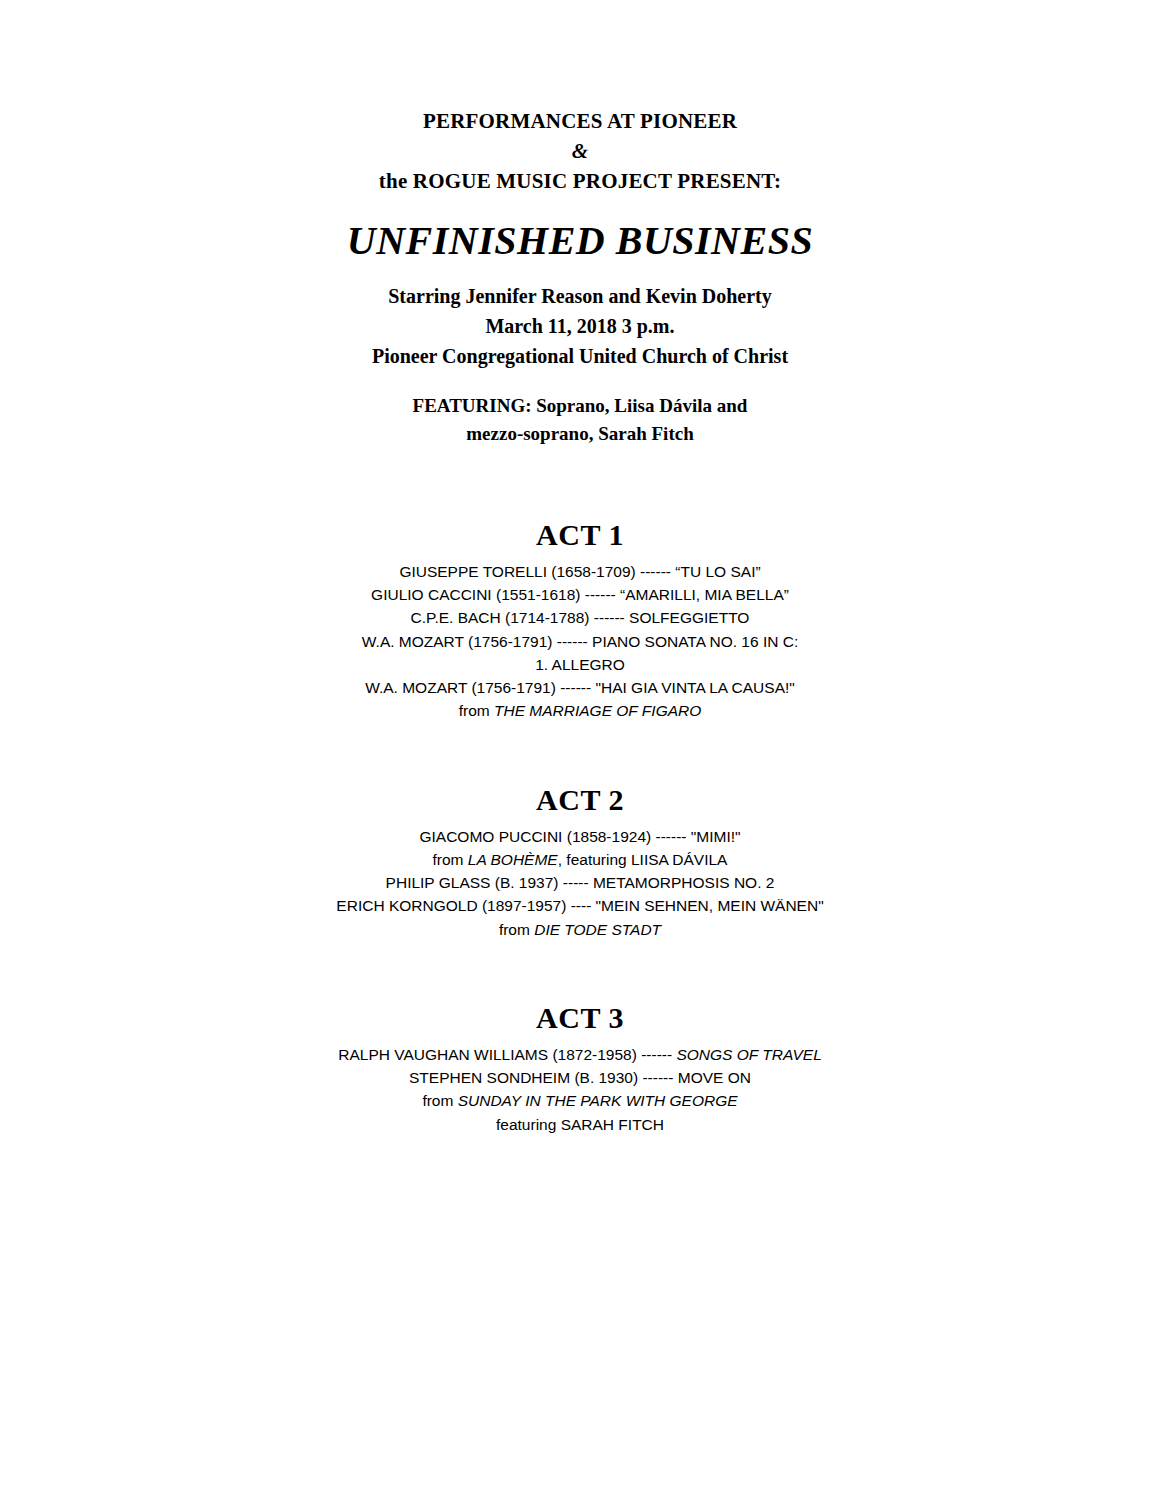PERFORMANCES AT PIONEER
&
the ROGUE MUSIC PROJECT PRESENT:
UNFINISHED BUSINESS
Starring Jennifer Reason and Kevin Doherty
March 11, 2018 3 p.m.
Pioneer Congregational United Church of Christ
FEATURING: Soprano, Liisa Dávila and
mezzo-soprano, Sarah Fitch
ACT 1
GIUSEPPE TORELLI (1658-1709) ------ “TU LO SAI”
GIULIO CACCINI (1551-1618) ------ “AMARILLI, MIA BELLA”
C.P.E. BACH (1714-1788) ------ SOLFEGGIETTO
W.A. MOZART (1756-1791) ------ PIANO SONATA NO. 16 IN C:
1. ALLEGRO
W.A. MOZART (1756-1791) ------ "HAI GIA VINTA LA CAUSA!"
from THE MARRIAGE OF FIGARO
ACT 2
GIACOMO PUCCINI (1858-1924) ------ "MIMI!"
from LA BOHÈME, featuring LIISA DÁVILA
PHILIP GLASS (B. 1937) ----- METAMORPHOSIS NO. 2
ERICH KORNGOLD (1897-1957) ---- "MEIN SEHNEN, MEIN WÄNEN"
from DIE TODE STADT
ACT 3
RALPH VAUGHAN WILLIAMS (1872-1958) ------ SONGS OF TRAVEL
STEPHEN SONDHEIM (B. 1930) ------ MOVE ON
from SUNDAY IN THE PARK WITH GEORGE
featuring SARAH FITCH